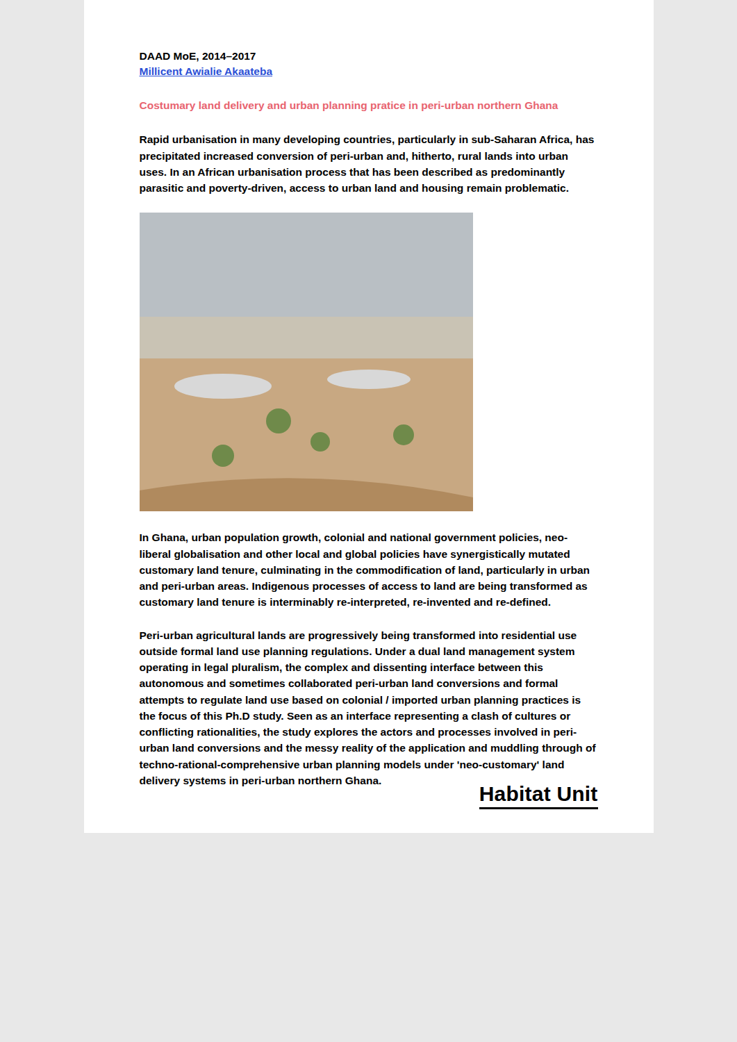DAAD MoE, 2014–2017
Millicent Awialie Akaateba
Costumary land delivery and urban planning pratice in peri-urban northern Ghana
Rapid urbanisation in many developing countries, particularly in sub-Saharan Africa, has precipitated increased conversion of peri-urban and, hitherto, rural lands into urban uses. In an African urbanisation process that has been described as predominantly parasitic and poverty-driven, access to urban land and housing remain problematic.
In Ghana, urban population growth, colonial and national government policies, neo-liberal globalisation and other local and global policies have synergistically mutated customary land tenure, culminating in the commodification of land, particularly in urban and peri-urban areas. Indigenous processes of access to land are being transformed as customary land tenure is interminably re-interpreted, re-invented and re-defined.
Peri-urban agricultural lands are progressively being transformed into residential use outside formal land use planning regulations. Under a dual land management system operating in legal pluralism, the complex and dissenting interface between this autonomous and sometimes collaborated peri-urban land conversions and formal attempts to regulate land use based on colonial / imported urban planning practices is the focus of this Ph.D study. Seen as an interface representing a clash of cultures or conflicting rationalities, the study explores the actors and processes involved in peri-urban land conversions and the messy reality of the application and muddling through of techno-rational-comprehensive urban planning models under 'neo-customary' land delivery systems in peri-urban northern Ghana.
Habitat Unit